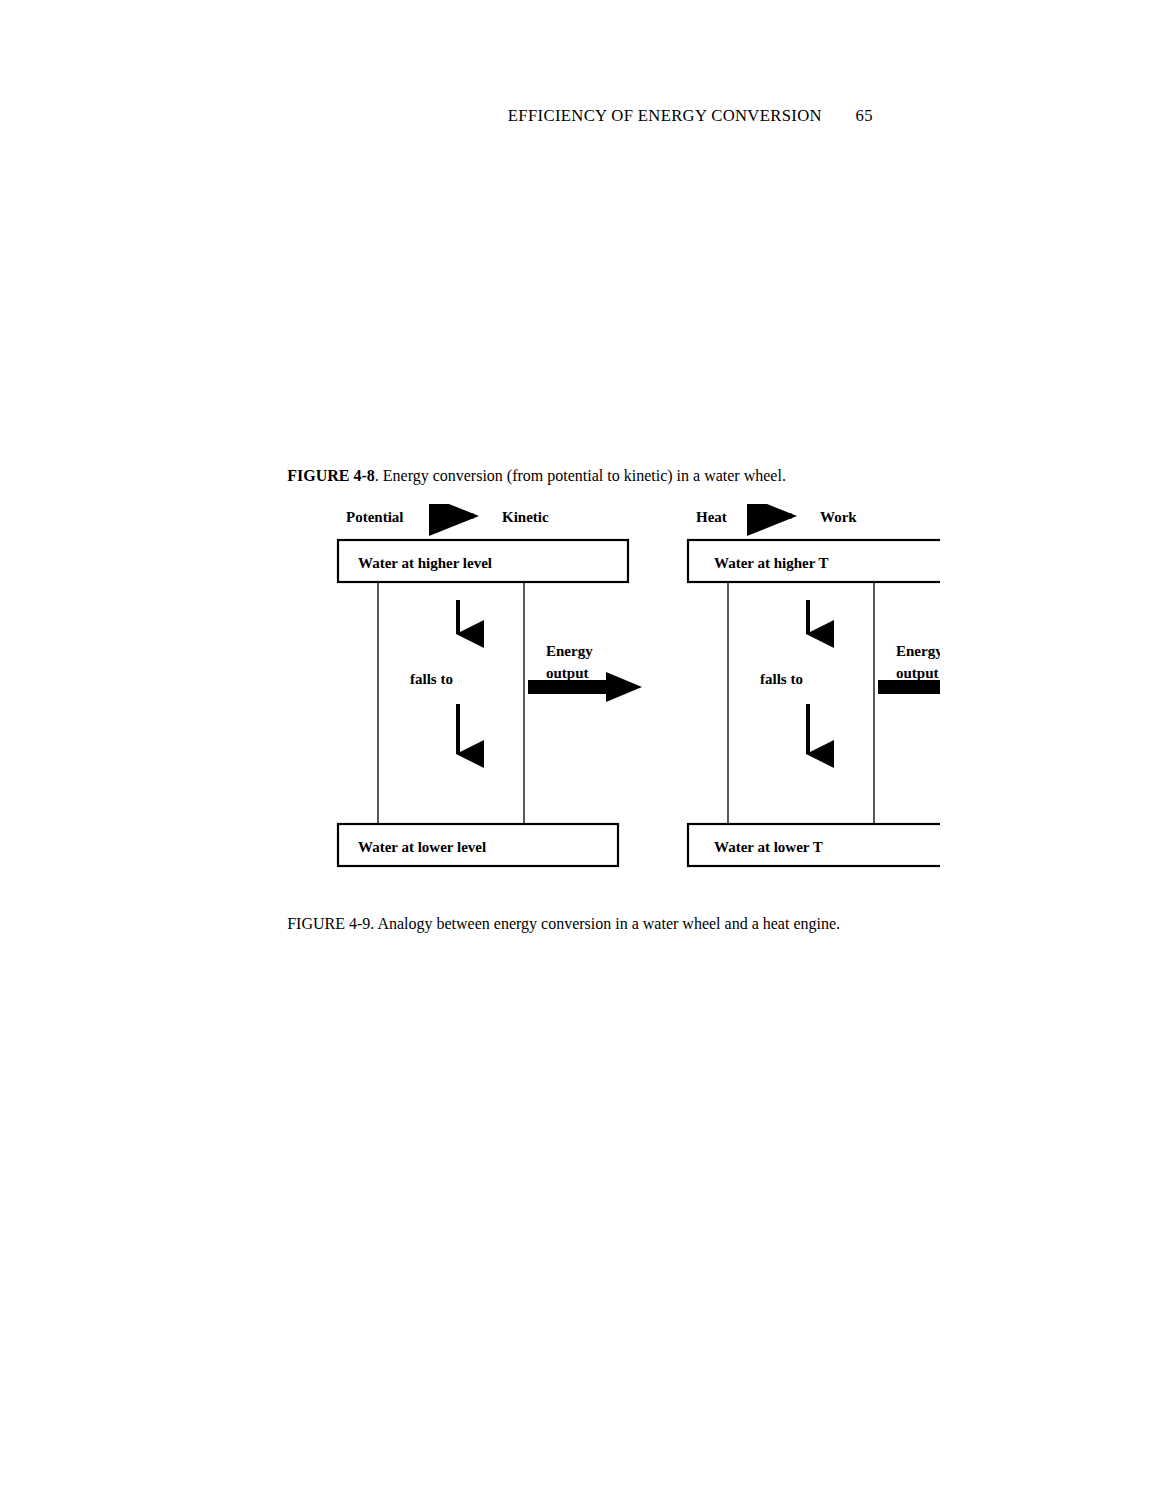EFFICIENCY OF ENERGY CONVERSION65
FIGURE 4-8. Energy conversion (from potential to kinetic) in a water wheel.
Potential Kinetic Water at higher level falls to Energy output Water at lower level Heat Work Water at higher T falls to Energy output Water at lower T
FIGURE 4-9. Analogy between energy conversion in a water wheel and a heat engine.